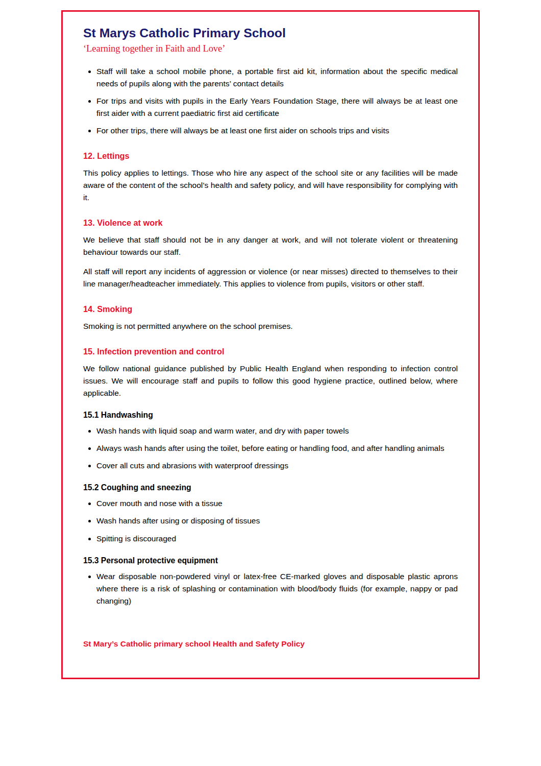St Marys Catholic Primary School
‘Learning together in Faith and Love’
Staff will take a school mobile phone, a portable first aid kit, information about the specific medical needs of pupils along with the parents’ contact details
For trips and visits with pupils in the Early Years Foundation Stage, there will always be at least one first aider with a current paediatric first aid certificate
For other trips, there will always be at least one first aider on schools trips and visits
12. Lettings
This policy applies to lettings. Those who hire any aspect of the school site or any facilities will be made aware of the content of the school’s health and safety policy, and will have responsibility for complying with it.
13. Violence at work
We believe that staff should not be in any danger at work, and will not tolerate violent or threatening behaviour towards our staff.
All staff will report any incidents of aggression or violence (or near misses) directed to themselves to their line manager/headteacher immediately. This applies to violence from pupils, visitors or other staff.
14. Smoking
Smoking is not permitted anywhere on the school premises.
15. Infection prevention and control
We follow national guidance published by Public Health England when responding to infection control issues. We will encourage staff and pupils to follow this good hygiene practice, outlined below, where applicable.
15.1 Handwashing
Wash hands with liquid soap and warm water, and dry with paper towels
Always wash hands after using the toilet, before eating or handling food, and after handling animals
Cover all cuts and abrasions with waterproof dressings
15.2 Coughing and sneezing
Cover mouth and nose with a tissue
Wash hands after using or disposing of tissues
Spitting is discouraged
15.3 Personal protective equipment
Wear disposable non-powdered vinyl or latex-free CE-marked gloves and disposable plastic aprons where there is a risk of splashing or contamination with blood/body fluids (for example, nappy or pad changing)
St Mary’s Catholic primary school Health and Safety Policy